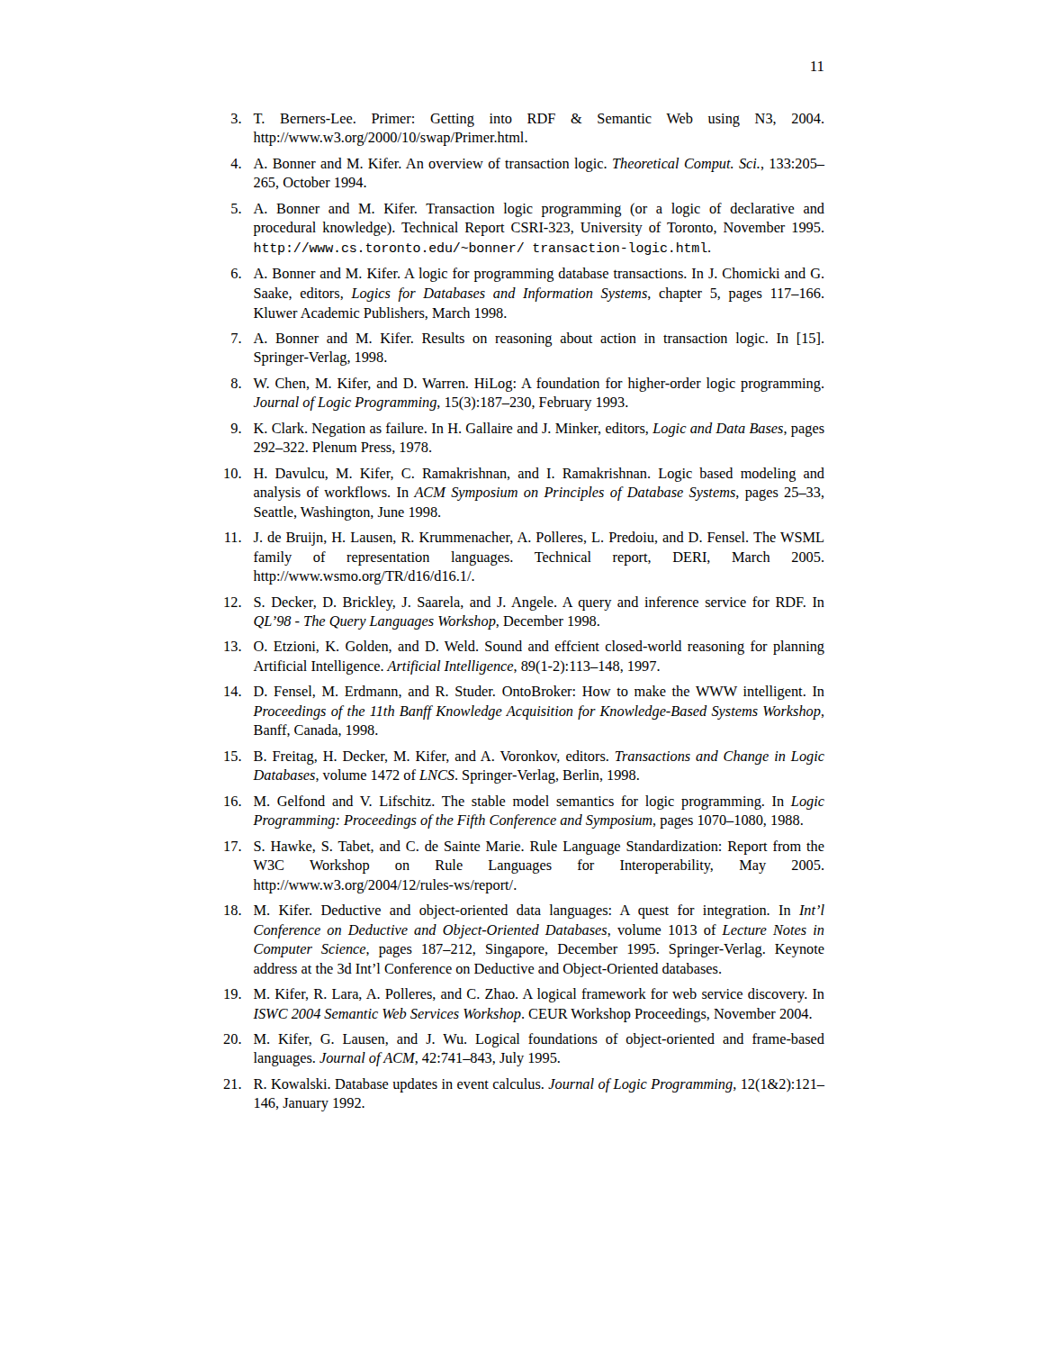11
3. T. Berners-Lee. Primer: Getting into RDF & Semantic Web using N3, 2004. http://www.w3.org/2000/10/swap/Primer.html.
4. A. Bonner and M. Kifer. An overview of transaction logic. Theoretical Comput. Sci., 133:205–265, October 1994.
5. A. Bonner and M. Kifer. Transaction logic programming (or a logic of declarative and procedural knowledge). Technical Report CSRI-323, University of Toronto, November 1995. http://www.cs.toronto.edu/~bonner/ transaction-logic.html.
6. A. Bonner and M. Kifer. A logic for programming database transactions. In J. Chomicki and G. Saake, editors, Logics for Databases and Information Systems, chapter 5, pages 117–166. Kluwer Academic Publishers, March 1998.
7. A. Bonner and M. Kifer. Results on reasoning about action in transaction logic. In [15]. Springer-Verlag, 1998.
8. W. Chen, M. Kifer, and D. Warren. HiLog: A foundation for higher-order logic programming. Journal of Logic Programming, 15(3):187–230, February 1993.
9. K. Clark. Negation as failure. In H. Gallaire and J. Minker, editors, Logic and Data Bases, pages 292–322. Plenum Press, 1978.
10. H. Davulcu, M. Kifer, C. Ramakrishnan, and I. Ramakrishnan. Logic based modeling and analysis of workflows. In ACM Symposium on Principles of Database Systems, pages 25–33, Seattle, Washington, June 1998.
11. J. de Bruijn, H. Lausen, R. Krummenacher, A. Polleres, L. Predoiu, and D. Fensel. The WSML family of representation languages. Technical report, DERI, March 2005. http://www.wsmo.org/TR/d16/d16.1/.
12. S. Decker, D. Brickley, J. Saarela, and J. Angele. A query and inference service for RDF. In QL’98 - The Query Languages Workshop, December 1998.
13. O. Etzioni, K. Golden, and D. Weld. Sound and effcient closed-world reasoning for planning Artificial Intelligence. Artificial Intelligence, 89(1-2):113–148, 1997.
14. D. Fensel, M. Erdmann, and R. Studer. OntoBroker: How to make the WWW intelligent. In Proceedings of the 11th Banff Knowledge Acquisition for Knowledge-Based Systems Workshop, Banff, Canada, 1998.
15. B. Freitag, H. Decker, M. Kifer, and A. Voronkov, editors. Transactions and Change in Logic Databases, volume 1472 of LNCS. Springer-Verlag, Berlin, 1998.
16. M. Gelfond and V. Lifschitz. The stable model semantics for logic programming. In Logic Programming: Proceedings of the Fifth Conference and Symposium, pages 1070–1080, 1988.
17. S. Hawke, S. Tabet, and C. de Sainte Marie. Rule Language Standardization: Report from the W3C Workshop on Rule Languages for Interoperability, May 2005. http://www.w3.org/2004/12/rules-ws/report/.
18. M. Kifer. Deductive and object-oriented data languages: A quest for integration. In Int’l Conference on Deductive and Object-Oriented Databases, volume 1013 of Lecture Notes in Computer Science, pages 187–212, Singapore, December 1995. Springer-Verlag. Keynote address at the 3d Int’l Conference on Deductive and Object-Oriented databases.
19. M. Kifer, R. Lara, A. Polleres, and C. Zhao. A logical framework for web service discovery. In ISWC 2004 Semantic Web Services Workshop. CEUR Workshop Proceedings, November 2004.
20. M. Kifer, G. Lausen, and J. Wu. Logical foundations of object-oriented and frame-based languages. Journal of ACM, 42:741–843, July 1995.
21. R. Kowalski. Database updates in event calculus. Journal of Logic Programming, 12(1&2):121–146, January 1992.